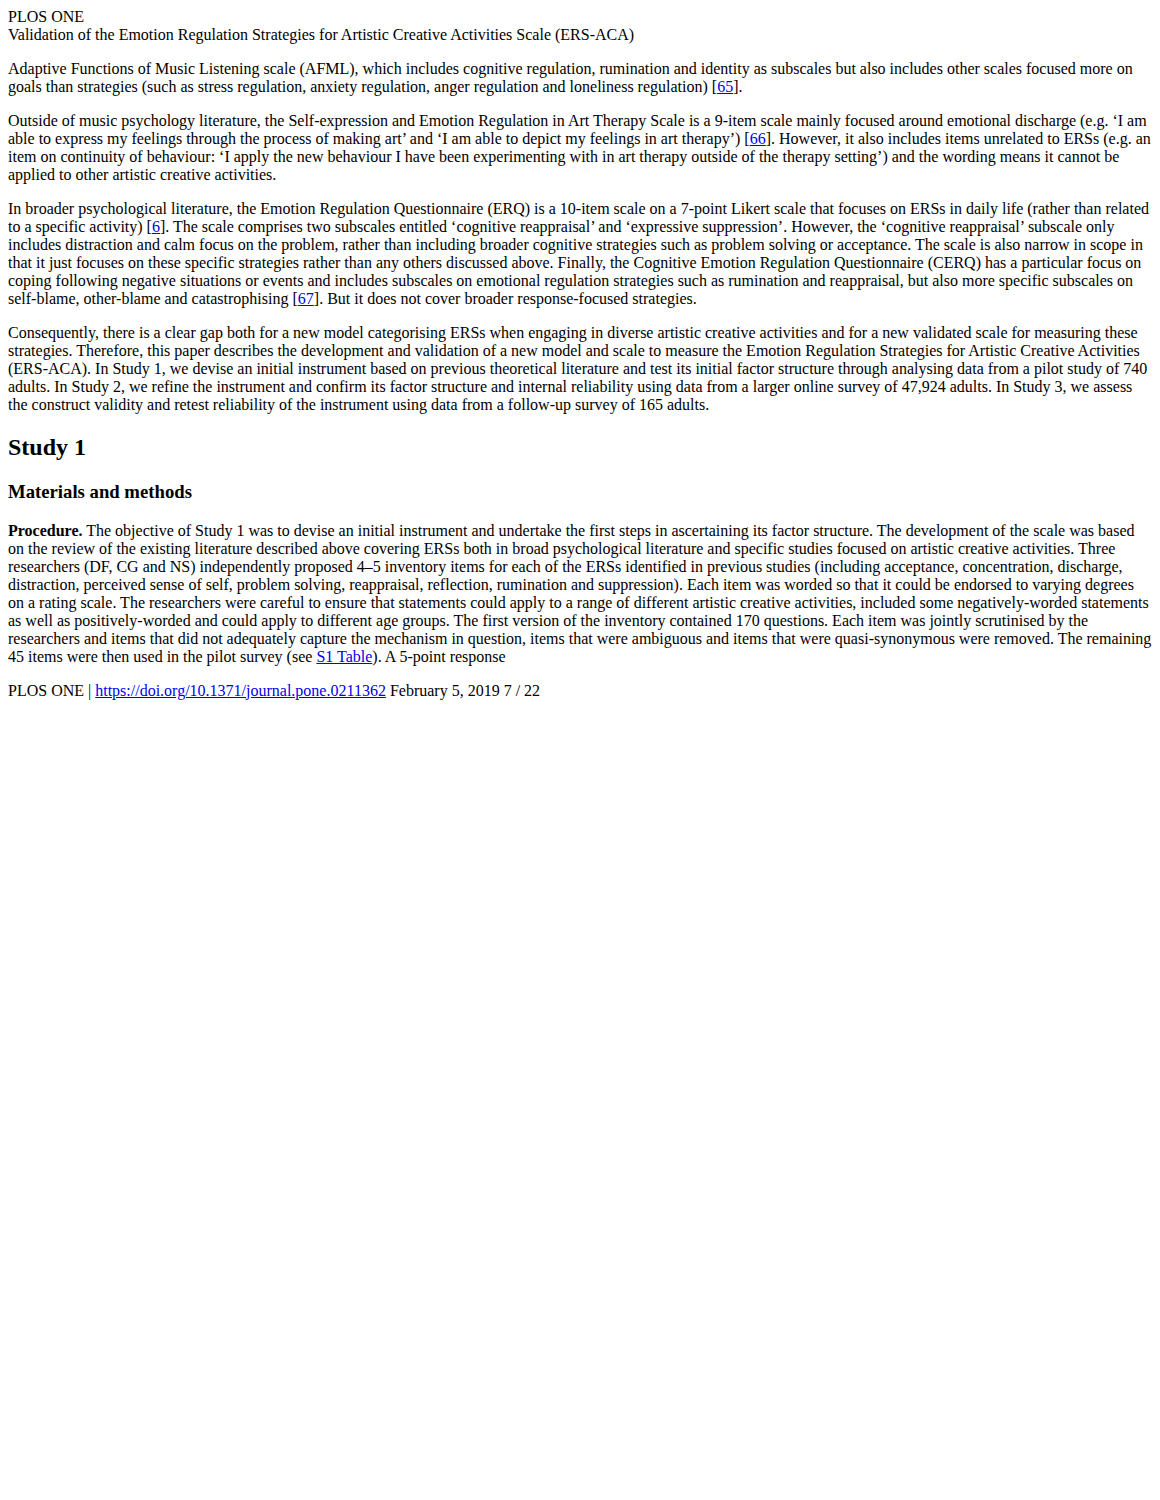PLOS ONE
Validation of the Emotion Regulation Strategies for Artistic Creative Activities Scale (ERS-ACA)
Adaptive Functions of Music Listening scale (AFML), which includes cognitive regulation, rumination and identity as subscales but also includes other scales focused more on goals than strategies (such as stress regulation, anxiety regulation, anger regulation and loneliness regulation) [65].
Outside of music psychology literature, the Self-expression and Emotion Regulation in Art Therapy Scale is a 9-item scale mainly focused around emotional discharge (e.g. ‘I am able to express my feelings through the process of making art’ and ‘I am able to depict my feelings in art therapy’) [66]. However, it also includes items unrelated to ERSs (e.g. an item on continuity of behaviour: ‘I apply the new behaviour I have been experimenting with in art therapy outside of the therapy setting’) and the wording means it cannot be applied to other artistic creative activities.
In broader psychological literature, the Emotion Regulation Questionnaire (ERQ) is a 10-item scale on a 7-point Likert scale that focuses on ERSs in daily life (rather than related to a specific activity) [6]. The scale comprises two subscales entitled ‘cognitive reappraisal’ and ‘expressive suppression’. However, the ‘cognitive reappraisal’ subscale only includes distraction and calm focus on the problem, rather than including broader cognitive strategies such as problem solving or acceptance. The scale is also narrow in scope in that it just focuses on these specific strategies rather than any others discussed above. Finally, the Cognitive Emotion Regulation Questionnaire (CERQ) has a particular focus on coping following negative situations or events and includes subscales on emotional regulation strategies such as rumination and reappraisal, but also more specific subscales on self-blame, other-blame and catastrophising [67]. But it does not cover broader response-focused strategies.
Consequently, there is a clear gap both for a new model categorising ERSs when engaging in diverse artistic creative activities and for a new validated scale for measuring these strategies. Therefore, this paper describes the development and validation of a new model and scale to measure the Emotion Regulation Strategies for Artistic Creative Activities (ERS-ACA). In Study 1, we devise an initial instrument based on previous theoretical literature and test its initial factor structure through analysing data from a pilot study of 740 adults. In Study 2, we refine the instrument and confirm its factor structure and internal reliability using data from a larger online survey of 47,924 adults. In Study 3, we assess the construct validity and retest reliability of the instrument using data from a follow-up survey of 165 adults.
Study 1
Materials and methods
Procedure. The objective of Study 1 was to devise an initial instrument and undertake the first steps in ascertaining its factor structure. The development of the scale was based on the review of the existing literature described above covering ERSs both in broad psychological literature and specific studies focused on artistic creative activities. Three researchers (DF, CG and NS) independently proposed 4–5 inventory items for each of the ERSs identified in previous studies (including acceptance, concentration, discharge, distraction, perceived sense of self, problem solving, reappraisal, reflection, rumination and suppression). Each item was worded so that it could be endorsed to varying degrees on a rating scale. The researchers were careful to ensure that statements could apply to a range of different artistic creative activities, included some negatively-worded statements as well as positively-worded and could apply to different age groups. The first version of the inventory contained 170 questions. Each item was jointly scrutinised by the researchers and items that did not adequately capture the mechanism in question, items that were ambiguous and items that were quasi-synonymous were removed. The remaining 45 items were then used in the pilot survey (see S1 Table). A 5-point response
PLOS ONE | https://doi.org/10.1371/journal.pone.0211362 February 5, 2019 7 / 22